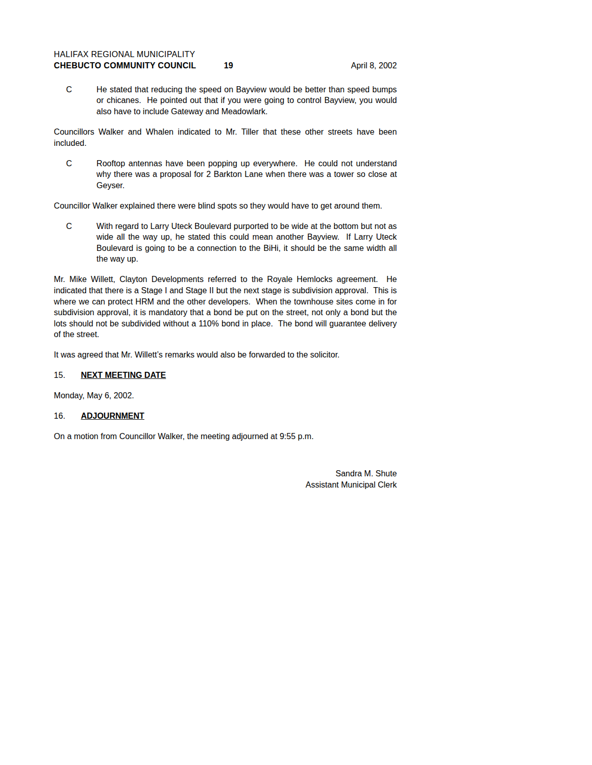HALIFAX REGIONAL MUNICIPALITY
CHEBUCTO COMMUNITY COUNCIL 19 April 8, 2002
C He stated that reducing the speed on Bayview would be better than speed bumps or chicanes. He pointed out that if you were going to control Bayview, you would also have to include Gateway and Meadowlark.
Councillors Walker and Whalen indicated to Mr. Tiller that these other streets have been included.
C Rooftop antennas have been popping up everywhere. He could not understand why there was a proposal for 2 Barkton Lane when there was a tower so close at Geyser.
Councillor Walker explained there were blind spots so they would have to get around them.
C With regard to Larry Uteck Boulevard purported to be wide at the bottom but not as wide all the way up, he stated this could mean another Bayview. If Larry Uteck Boulevard is going to be a connection to the BiHi, it should be the same width all the way up.
Mr. Mike Willett, Clayton Developments referred to the Royale Hemlocks agreement. He indicated that there is a Stage I and Stage II but the next stage is subdivision approval. This is where we can protect HRM and the other developers. When the townhouse sites come in for subdivision approval, it is mandatory that a bond be put on the street, not only a bond but the lots should not be subdivided without a 110% bond in place. The bond will guarantee delivery of the street.
It was agreed that Mr. Willett’s remarks would also be forwarded to the solicitor.
15. NEXT MEETING DATE
Monday, May 6, 2002.
16. ADJOURNMENT
On a motion from Councillor Walker, the meeting adjourned at 9:55 p.m.
Sandra M. Shute
Assistant Municipal Clerk